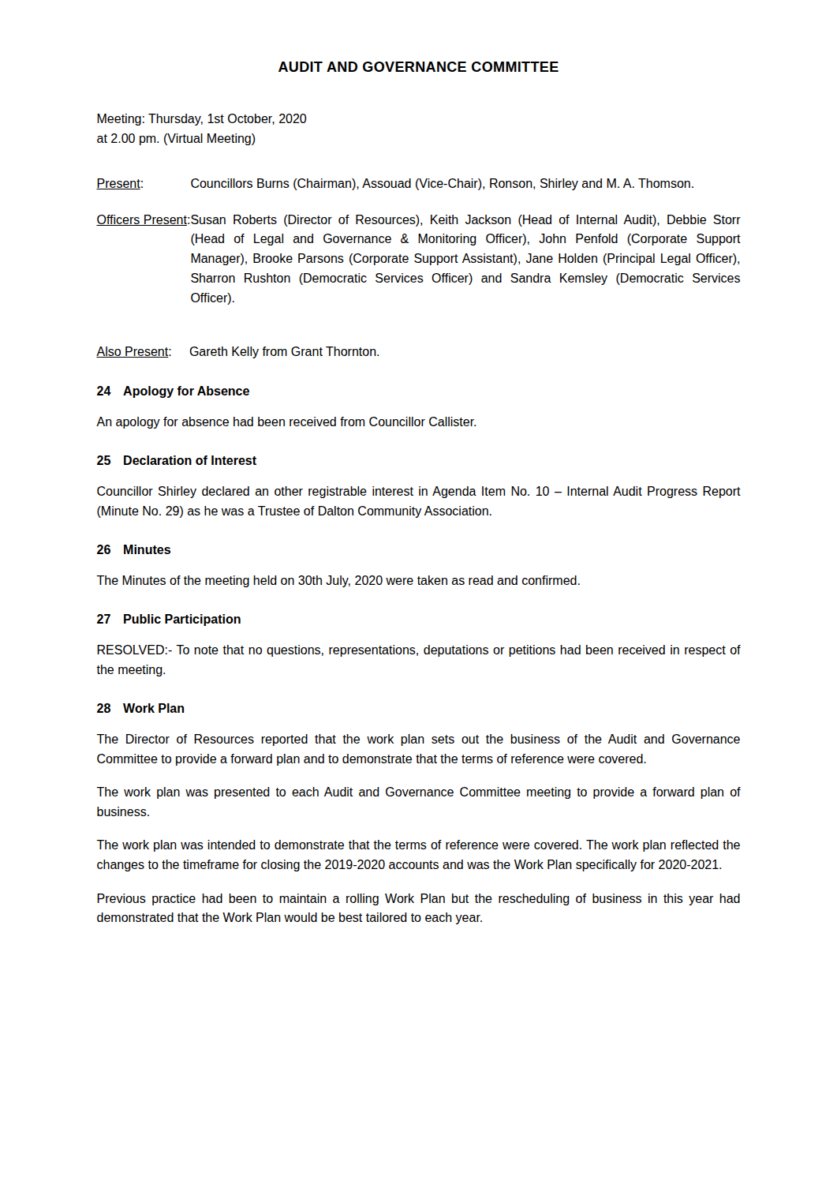AUDIT AND GOVERNANCE COMMITTEE
Meeting: Thursday, 1st October, 2020
at 2.00 pm. (Virtual Meeting)
| Present : | Councillors Burns (Chairman), Assouad (Vice-Chair), Ronson, Shirley and M. A. Thomson. |
| Officers Present : | Susan Roberts (Director of Resources), Keith Jackson (Head of Internal Audit), Debbie Storr (Head of Legal and Governance & Monitoring Officer), John Penfold (Corporate Support Manager), Brooke Parsons (Corporate Support Assistant), Jane Holden (Principal Legal Officer), Sharron Rushton (Democratic Services Officer) and Sandra Kemsley (Democratic Services Officer). |
Also Present: Gareth Kelly from Grant Thornton.
24 Apology for Absence
An apology for absence had been received from Councillor Callister.
25 Declaration of Interest
Councillor Shirley declared an other registrable interest in Agenda Item No. 10 – Internal Audit Progress Report (Minute No. 29) as he was a Trustee of Dalton Community Association.
26 Minutes
The Minutes of the meeting held on 30th July, 2020 were taken as read and confirmed.
27 Public Participation
RESOLVED:- To note that no questions, representations, deputations or petitions had been received in respect of the meeting.
28 Work Plan
The Director of Resources reported that the work plan sets out the business of the Audit and Governance Committee to provide a forward plan and to demonstrate that the terms of reference were covered.
The work plan was presented to each Audit and Governance Committee meeting to provide a forward plan of business.
The work plan was intended to demonstrate that the terms of reference were covered. The work plan reflected the changes to the timeframe for closing the 2019-2020 accounts and was the Work Plan specifically for 2020-2021.
Previous practice had been to maintain a rolling Work Plan but the rescheduling of business in this year had demonstrated that the Work Plan would be best tailored to each year.